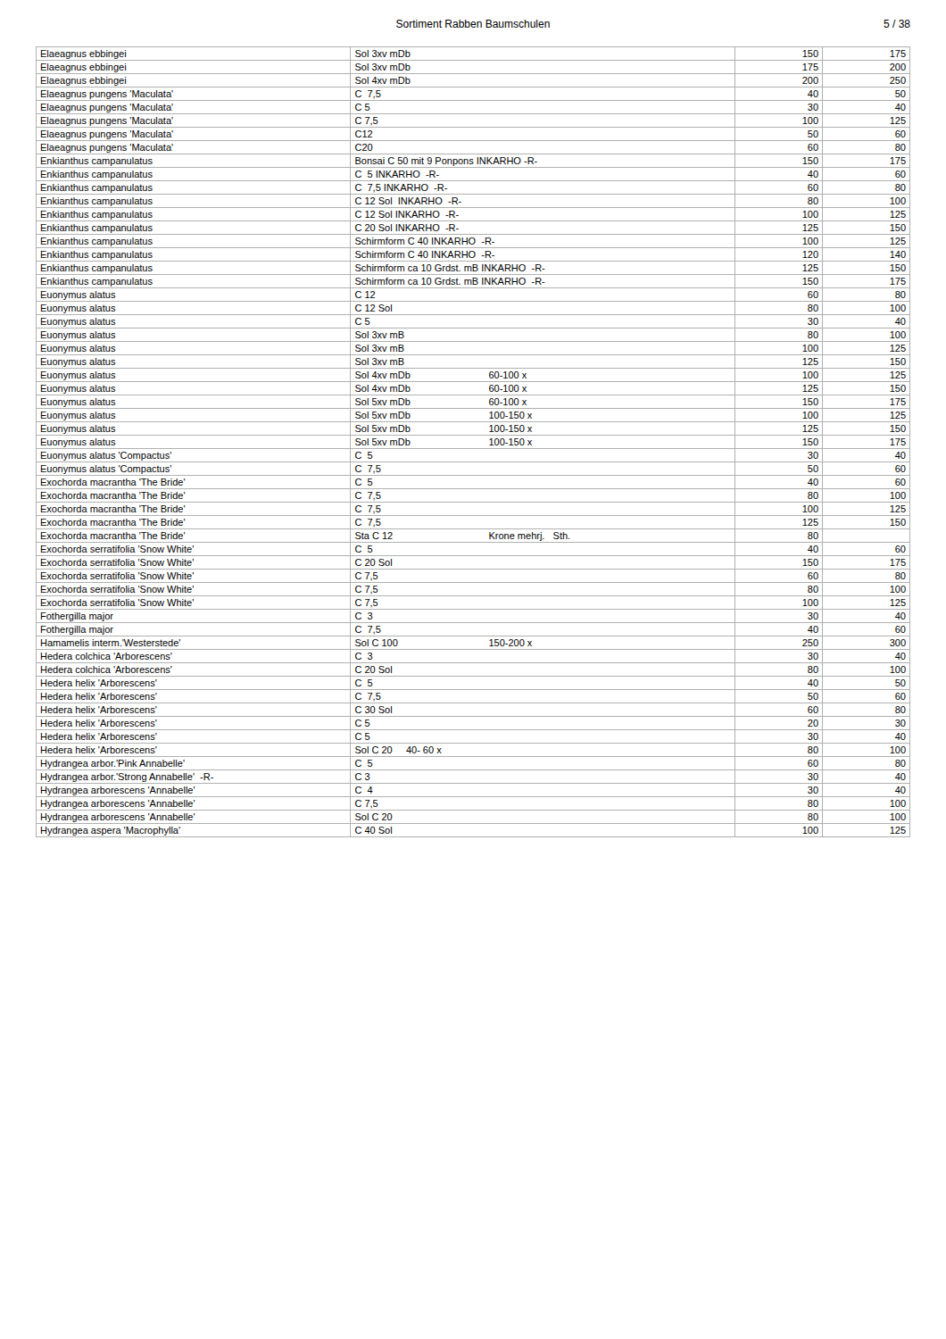Sortiment Rabben Baumschulen
5 / 38
| Elaeagnus ebbingei | Sol 3xv mDb | 150 | 175 |
| Elaeagnus ebbingei | Sol 3xv mDb | 175 | 200 |
| Elaeagnus ebbingei | Sol 4xv mDb | 200 | 250 |
| Elaeagnus pungens 'Maculata' | C 7,5 | 40 | 50 |
| Elaeagnus pungens 'Maculata' | C 5 | 30 | 40 |
| Elaeagnus pungens 'Maculata' | C 7,5 | 100 | 125 |
| Elaeagnus pungens 'Maculata' | C12 | 50 | 60 |
| Elaeagnus pungens 'Maculata' | C20 | 60 | 80 |
| Enkianthus campanulatus | Bonsai C 50 mit 9 Ponpons INKARHO -R- | 150 | 175 |
| Enkianthus campanulatus | C 5 INKARHO -R- | 40 | 60 |
| Enkianthus campanulatus | C 7,5 INKARHO -R- | 60 | 80 |
| Enkianthus campanulatus | C 12 Sol INKARHO -R- | 80 | 100 |
| Enkianthus campanulatus | C 12 Sol INKARHO -R- | 100 | 125 |
| Enkianthus campanulatus | C 20 Sol INKARHO -R- | 125 | 150 |
| Enkianthus campanulatus | Schirmform C 40 INKARHO -R- | 100 | 125 |
| Enkianthus campanulatus | Schirmform C 40 INKARHO -R- | 120 | 140 |
| Enkianthus campanulatus | Schirmform ca 10 Grdst. mB INKARHO -R- | 125 | 150 |
| Enkianthus campanulatus | Schirmform ca 10 Grdst. mB INKARHO -R- | 150 | 175 |
| Euonymus alatus | C 12 | 60 | 80 |
| Euonymus alatus | C 12 Sol | 80 | 100 |
| Euonymus alatus | C 5 | 30 | 40 |
| Euonymus alatus | Sol 3xv mB | 80 | 100 |
| Euonymus alatus | Sol 3xv mB | 100 | 125 |
| Euonymus alatus | Sol 3xv mB | 125 | 150 |
| Euonymus alatus | Sol 4xv mDb 60-100 x | 100 | 125 |
| Euonymus alatus | Sol 4xv mDb 60-100 x | 125 | 150 |
| Euonymus alatus | Sol 5xv mDb 60-100 x | 150 | 175 |
| Euonymus alatus | Sol 5xv mDb 100-150 x | 100 | 125 |
| Euonymus alatus | Sol 5xv mDb 100-150 x | 125 | 150 |
| Euonymus alatus | Sol 5xv mDb 100-150 x | 150 | 175 |
| Euonymus alatus 'Compactus' | C 5 | 30 | 40 |
| Euonymus alatus 'Compactus' | C 7,5 | 50 | 60 |
| Exochorda macrantha 'The Bride' | C 5 | 40 | 60 |
| Exochorda macrantha 'The Bride' | C 7,5 | 80 | 100 |
| Exochorda macrantha 'The Bride' | C 7,5 | 100 | 125 |
| Exochorda macrantha 'The Bride' | C 7,5 | 125 | 150 |
| Exochorda macrantha 'The Bride' | Sta C 12 Krone mehrj. Sth. | 80 | |
| Exochorda serratifolia 'Snow White' | C 5 | 40 | 60 |
| Exochorda serratifolia 'Snow White' | C 20 Sol | 150 | 175 |
| Exochorda serratifolia 'Snow White' | C 7,5 | 60 | 80 |
| Exochorda serratifolia 'Snow White' | C 7,5 | 80 | 100 |
| Exochorda serratifolia 'Snow White' | C 7,5 | 100 | 125 |
| Fothergilla major | C 3 | 30 | 40 |
| Fothergilla major | C 7,5 | 40 | 60 |
| Hamamelis interm.'Westerstede' | Sol C 100 150-200 x | 250 | 300 |
| Hedera colchica 'Arborescens' | C 3 | 30 | 40 |
| Hedera colchica 'Arborescens' | C 20 Sol | 80 | 100 |
| Hedera helix 'Arborescens' | C 5 | 40 | 50 |
| Hedera helix 'Arborescens' | C 7,5 | 50 | 60 |
| Hedera helix 'Arborescens' | C 30 Sol | 60 | 80 |
| Hedera helix 'Arborescens' | C 5 | 20 | 30 |
| Hedera helix 'Arborescens' | C 5 | 30 | 40 |
| Hedera helix 'Arborescens' | Sol C 20 40- 60 x | 80 | 100 |
| Hydrangea arbor.'Pink Annabelle' | C 5 | 60 | 80 |
| Hydrangea arbor.'Strong Annabelle' -R- | C 3 | 30 | 40 |
| Hydrangea arborescens 'Annabelle' | C 4 | 30 | 40 |
| Hydrangea arborescens 'Annabelle' | C 7,5 | 80 | 100 |
| Hydrangea arborescens 'Annabelle' | Sol C 20 | 80 | 100 |
| Hydrangea aspera 'Macrophylla' | C 40 Sol | 100 | 125 |